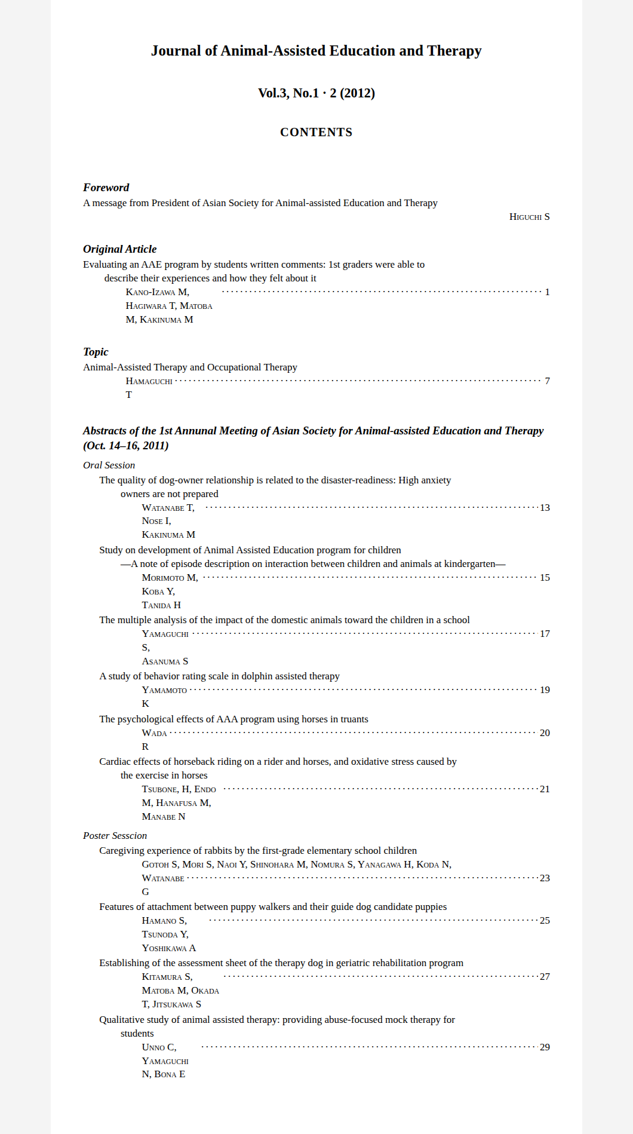Journal of Animal-Assisted Education and Therapy
Vol.3, No.1 · 2 (2012)
CONTENTS
Foreword
A message from President of Asian Society for Animal-assisted Education and Therapy
Higuchi S
Original Article
Evaluating an AAE program by students written comments: 1st graders were able to describe their experiences and how they felt about it
Kano-Izawa M, Hagiwara T, Matoba M, Kakinuma M 1
Topic
Animal-Assisted Therapy and Occupational Therapy
Hamaguchi T 7
Abstracts of the 1st Annunal Meeting of Asian Society for Animal-assisted Education and Therapy (Oct. 14–16, 2011)
Oral Session
The quality of dog-owner relationship is related to the disaster-readiness: High anxiety owners are not prepared
Watanabe T, Nose I, Kakinuma M 13
Study on development of Animal Assisted Education program for children —A note of episode description on interaction between children and animals at kindergarten—
Morimoto M, Koba Y, Tanida H 15
The multiple analysis of the impact of the domestic animals toward the children in a school
Yamaguchi S, Asanuma S 17
A study of behavior rating scale in dolphin assisted therapy
Yamamoto K 19
The psychological effects of AAA program using horses in truants
Wada R 20
Cardiac effects of horseback riding on a rider and horses, and oxidative stress caused by the exercise in horses
Tsubone, H, Endo M, Hanafusa M, Manabe N 21
Poster Sesscion
Caregiving experience of rabbits by the first-grade elementary school children
Gotoh S, Mori S, Naoi Y, Shinohara M, Nomura S, Yanagawa H, Koda N,
Watanabe G 23
Features of attachment between puppy walkers and their guide dog candidate puppies
Hamano S, Tsunoda Y, Yoshikawa A 25
Establishing of the assessment sheet of the therapy dog in geriatric rehabilitation program
Kitamura S, Matoba M, Okada T, Jitsukawa S 27
Qualitative study of animal assisted therapy: providing abuse-focused mock therapy for students
Unno C, Yamaguchi N, Bona E 29